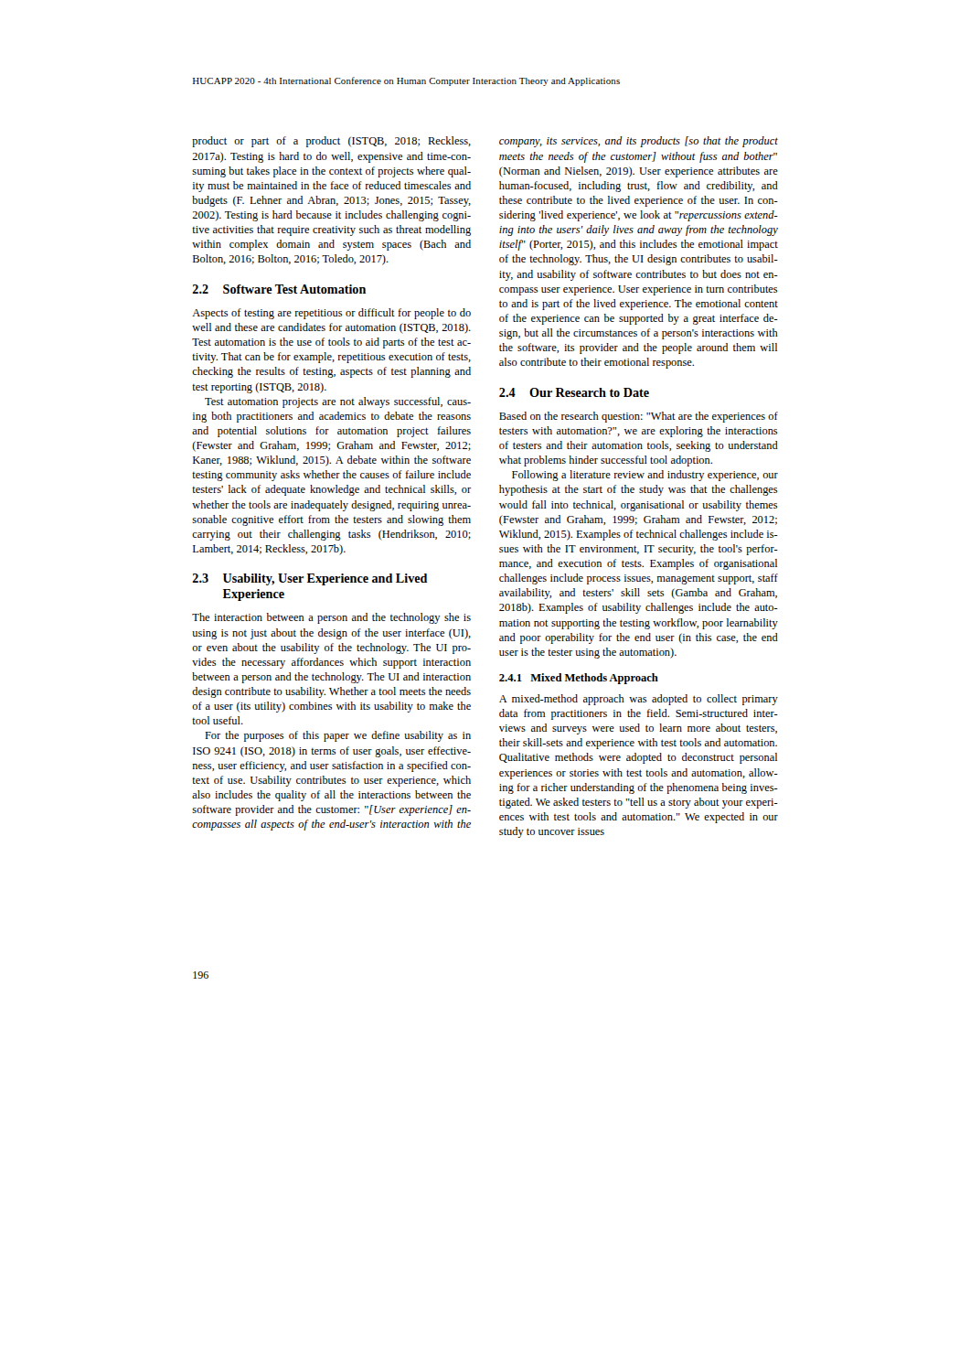HUCAPP 2020 - 4th International Conference on Human Computer Interaction Theory and Applications
product or part of a product (ISTQB, 2018; Reckless, 2017a). Testing is hard to do well, expensive and time-consuming but takes place in the context of projects where quality must be maintained in the face of reduced timescales and budgets (F. Lehner and Abran, 2013; Jones, 2015; Tassey, 2002). Testing is hard because it includes challenging cognitive activities that require creativity such as threat modelling within complex domain and system spaces (Bach and Bolton, 2016; Bolton, 2016; Toledo, 2017).
2.2 Software Test Automation
Aspects of testing are repetitious or difficult for people to do well and these are candidates for automation (ISTQB, 2018). Test automation is the use of tools to aid parts of the test activity. That can be for example, repetitious execution of tests, checking the results of testing, aspects of test planning and test reporting (ISTQB, 2018).
Test automation projects are not always successful, causing both practitioners and academics to debate the reasons and potential solutions for automation project failures (Fewster and Graham, 1999; Graham and Fewster, 2012; Kaner, 1988; Wiklund, 2015). A debate within the software testing community asks whether the causes of failure include testers' lack of adequate knowledge and technical skills, or whether the tools are inadequately designed, requiring unreasonable cognitive effort from the testers and slowing them carrying out their challenging tasks (Hendrikson, 2010; Lambert, 2014; Reckless, 2017b).
2.3 Usability, User Experience and Lived Experience
The interaction between a person and the technology she is using is not just about the design of the user interface (UI), or even about the usability of the technology. The UI provides the necessary affordances which support interaction between a person and the technology. The UI and interaction design contribute to usability. Whether a tool meets the needs of a user (its utility) combines with its usability to make the tool useful.
For the purposes of this paper we define usability as in ISO 9241 (ISO, 2018) in terms of user goals, user effectiveness, user efficiency, and user satisfaction in a specified context of use. Usability contributes to user experience, which also includes the quality of all the interactions between the software provider and the customer: "[User experience] encompasses all aspects of the end-user's interaction with the company, its services, and its products [so that the product meets the needs of the customer] without fuss and bother" (Norman and Nielsen, 2019). User experience attributes are human-focused, including trust, flow and credibility, and these contribute to the lived experience of the user. In considering 'lived experience', we look at "repercussions extending into the users' daily lives and away from the technology itself" (Porter, 2015), and this includes the emotional impact of the technology. Thus, the UI design contributes to usability, and usability of software contributes to but does not encompass user experience. User experience in turn contributes to and is part of the lived experience. The emotional content of the experience can be supported by a great interface design, but all the circumstances of a person's interactions with the software, its provider and the people around them will also contribute to their emotional response.
2.4 Our Research to Date
Based on the research question: "What are the experiences of testers with automation?", we are exploring the interactions of testers and their automation tools, seeking to understand what problems hinder successful tool adoption.
Following a literature review and industry experience, our hypothesis at the start of the study was that the challenges would fall into technical, organisational or usability themes (Fewster and Graham, 1999; Graham and Fewster, 2012; Wiklund, 2015). Examples of technical challenges include issues with the IT environment, IT security, the tool's performance, and execution of tests. Examples of organisational challenges include process issues, management support, staff availability, and testers' skill sets (Gamba and Graham, 2018b). Examples of usability challenges include the automation not supporting the testing workflow, poor learnability and poor operability for the end user (in this case, the end user is the tester using the automation).
2.4.1 Mixed Methods Approach
A mixed-method approach was adopted to collect primary data from practitioners in the field. Semi-structured interviews and surveys were used to learn more about testers, their skill-sets and experience with test tools and automation. Qualitative methods were adopted to deconstruct personal experiences or stories with test tools and automation, allowing for a richer understanding of the phenomena being investigated. We asked testers to "tell us a story about your experiences with test tools and automation." We expected in our study to uncover issues
196